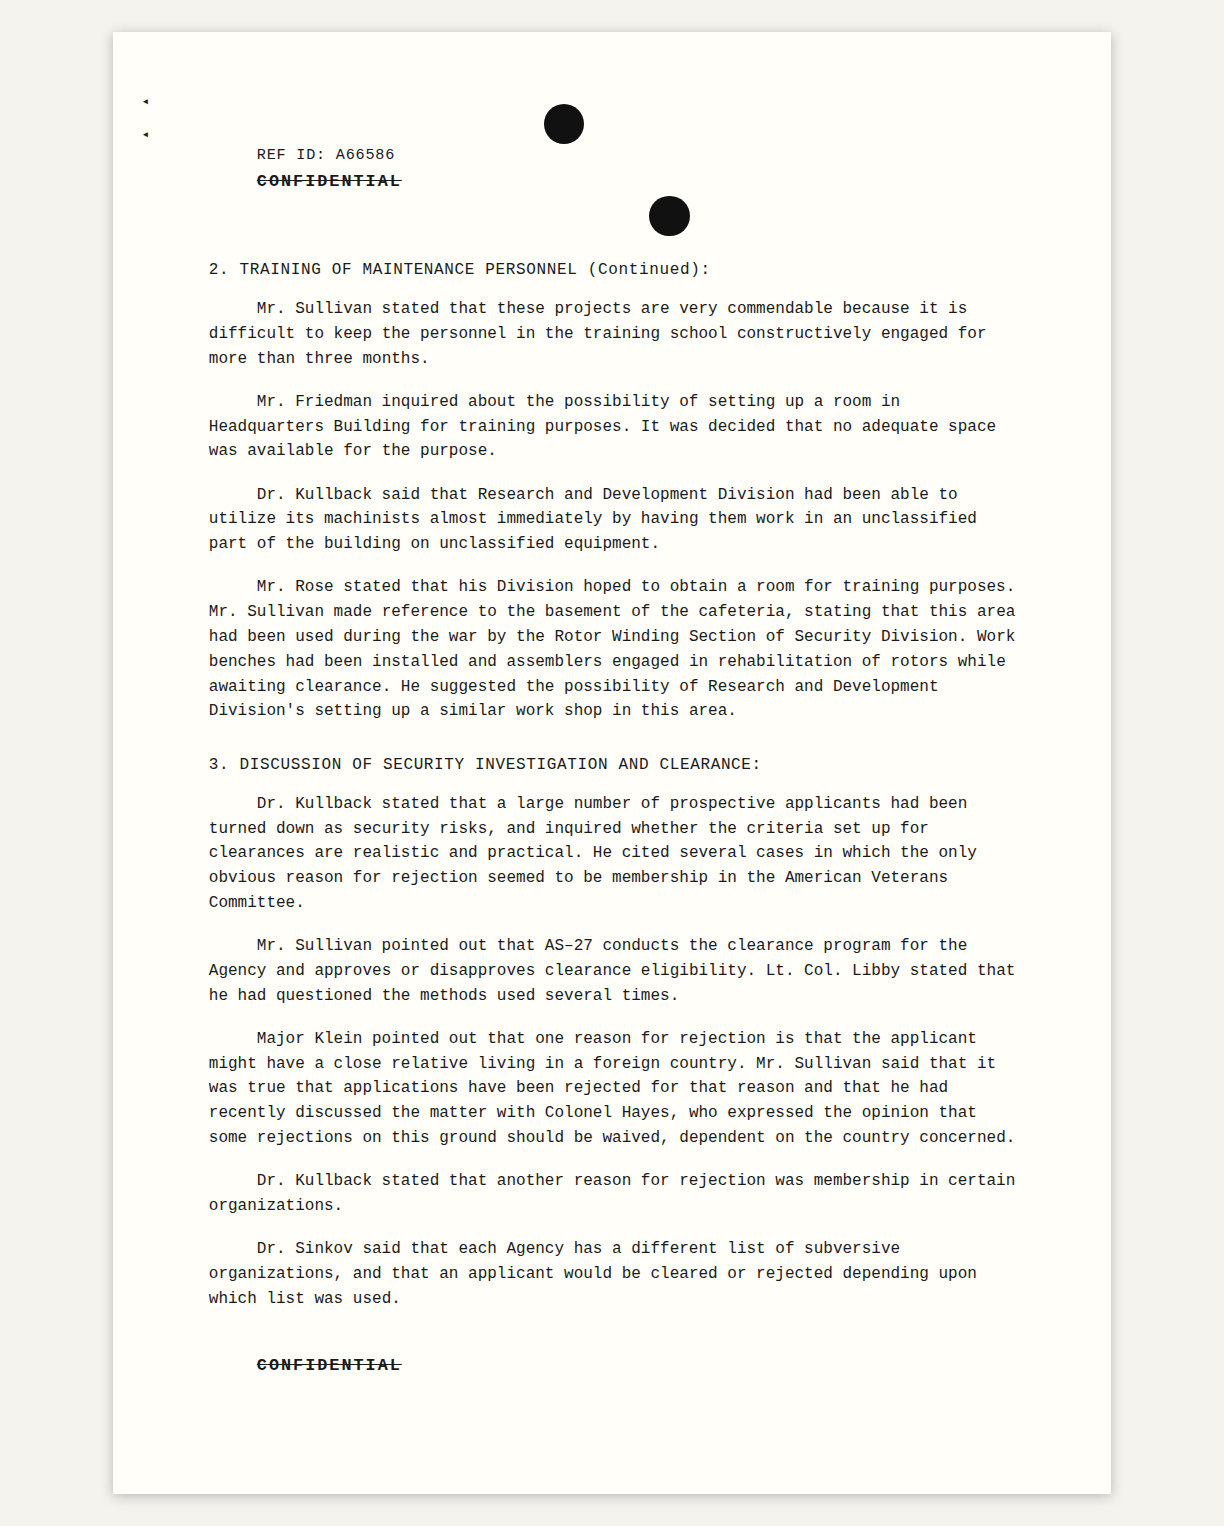◂
◂
Reference identifier
REF ID: A66586
CONFIDENTIAL
2. TRAINING OF MAINTENANCE PERSONNEL (Continued):
Mr. Sullivan stated that these projects are very commendable because it is difficult to keep the personnel in the training school constructively engaged for more than three months.
Mr. Friedman inquired about the possibility of setting up a room in Headquarters Building for training purposes. It was decided that no adequate space was available for the purpose.
Dr. Kullback said that Research and Development Division had been able to utilize its machinists almost immediately by having them work in an unclassified part of the building on unclassified equipment.
Mr. Rose stated that his Division hoped to obtain a room for training purposes. Mr. Sullivan made reference to the basement of the cafeteria, stating that this area had been used during the war by the Rotor Winding Section of Security Division. Work benches had been installed and assemblers engaged in rehabilitation of rotors while awaiting clearance. He suggested the possibility of Research and Development Division's setting up a similar work shop in this area.
3. DISCUSSION OF SECURITY INVESTIGATION AND CLEARANCE:
Dr. Kullback stated that a large number of prospective applicants had been turned down as security risks, and inquired whether the criteria set up for clearances are realistic and practical. He cited several cases in which the only obvious reason for rejection seemed to be membership in the American Veterans Committee.
Mr. Sullivan pointed out that AS–27 conducts the clearance program for the Agency and approves or disapproves clearance eligibility. Lt. Col. Libby stated that he had questioned the methods used several times.
Major Klein pointed out that one reason for rejection is that the applicant might have a close relative living in a foreign country. Mr. Sullivan said that it was true that applications have been rejected for that reason and that he had recently discussed the matter with Colonel Hayes, who expressed the opinion that some rejections on this ground should be waived, dependent on the country concerned.
Dr. Kullback stated that another reason for rejection was membership in certain organizations.
Dr. Sinkov said that each Agency has a different list of subversive organizations, and that an applicant would be cleared or rejected depending upon which list was used.
CONFIDENTIAL